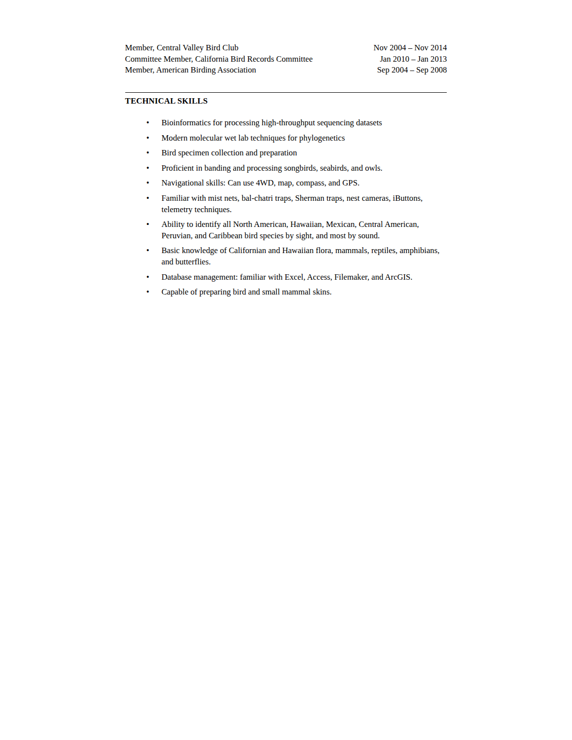Member, Central Valley Bird Club Nov 2004 – Nov 2014
Committee Member, California Bird Records Committee Jan 2010 – Jan 2013
Member, American Birding Association Sep 2004 – Sep 2008
Technical Skills
Bioinformatics for processing high-throughput sequencing datasets
Modern molecular wet lab techniques for phylogenetics
Bird specimen collection and preparation
Proficient in banding and processing songbirds, seabirds, and owls.
Navigational skills: Can use 4WD, map, compass, and GPS.
Familiar with mist nets, bal-chatri traps, Sherman traps, nest cameras, iButtons, telemetry techniques.
Ability to identify all North American, Hawaiian, Mexican, Central American, Peruvian, and Caribbean bird species by sight, and most by sound.
Basic knowledge of Californian and Hawaiian flora, mammals, reptiles, amphibians, and butterflies.
Database management: familiar with Excel, Access, Filemaker, and ArcGIS.
Capable of preparing bird and small mammal skins.